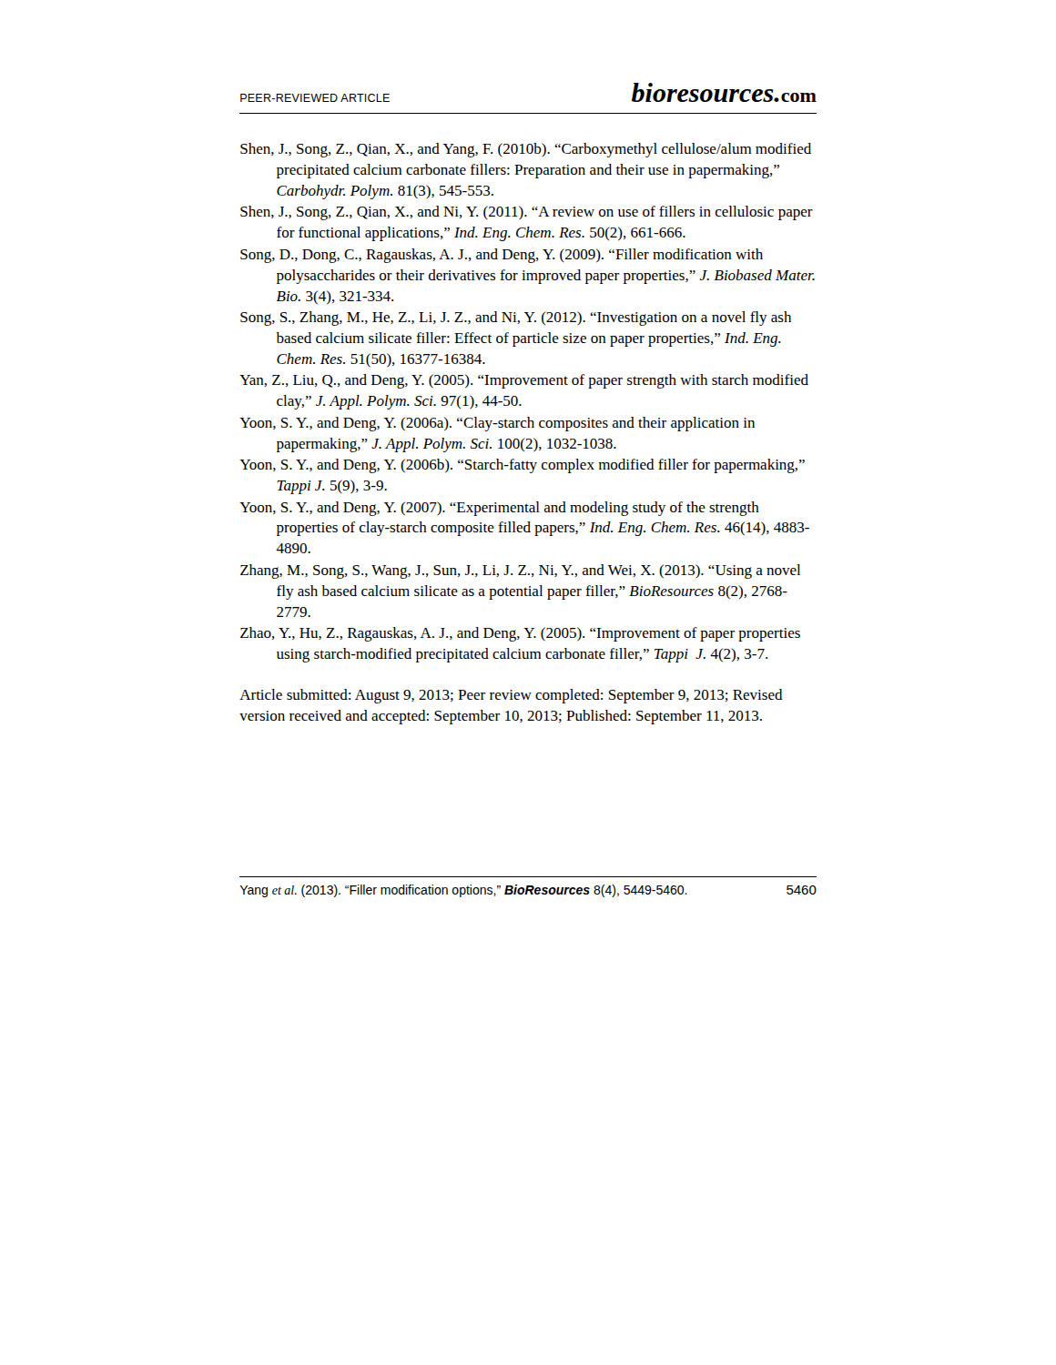PEER-REVIEWED ARTICLE bioresources.com
Shen, J., Song, Z., Qian, X., and Yang, F. (2010b). “Carboxymethyl cellulose/alum modified precipitated calcium carbonate fillers: Preparation and their use in papermaking,” Carbohydr. Polym. 81(3), 545-553.
Shen, J., Song, Z., Qian, X., and Ni, Y. (2011). “A review on use of fillers in cellulosic paper for functional applications,” Ind. Eng. Chem. Res. 50(2), 661-666.
Song, D., Dong, C., Ragauskas, A. J., and Deng, Y. (2009). “Filler modification with polysaccharides or their derivatives for improved paper properties,” J. Biobased Mater. Bio. 3(4), 321-334.
Song, S., Zhang, M., He, Z., Li, J. Z., and Ni, Y. (2012). “Investigation on a novel fly ash based calcium silicate filler: Effect of particle size on paper properties,” Ind. Eng. Chem. Res. 51(50), 16377-16384.
Yan, Z., Liu, Q., and Deng, Y. (2005). “Improvement of paper strength with starch modified clay,” J. Appl. Polym. Sci. 97(1), 44-50.
Yoon, S. Y., and Deng, Y. (2006a). “Clay-starch composites and their application in papermaking,” J. Appl. Polym. Sci. 100(2), 1032-1038.
Yoon, S. Y., and Deng, Y. (2006b). “Starch-fatty complex modified filler for papermaking,” Tappi J. 5(9), 3-9.
Yoon, S. Y., and Deng, Y. (2007). “Experimental and modeling study of the strength properties of clay-starch composite filled papers,” Ind. Eng. Chem. Res. 46(14), 4883-4890.
Zhang, M., Song, S., Wang, J., Sun, J., Li, J. Z., Ni, Y., and Wei, X. (2013). “Using a novel fly ash based calcium silicate as a potential paper filler,” BioResources 8(2), 2768-2779.
Zhao, Y., Hu, Z., Ragauskas, A. J., and Deng, Y. (2005). “Improvement of paper properties using starch-modified precipitated calcium carbonate filler,” Tappi J. 4(2), 3-7.
Article submitted: August 9, 2013; Peer review completed: September 9, 2013; Revised version received and accepted: September 10, 2013; Published: September 11, 2013.
Yang et al. (2013). “Filler modification options,” BioResources 8(4), 5449-5460. 5460